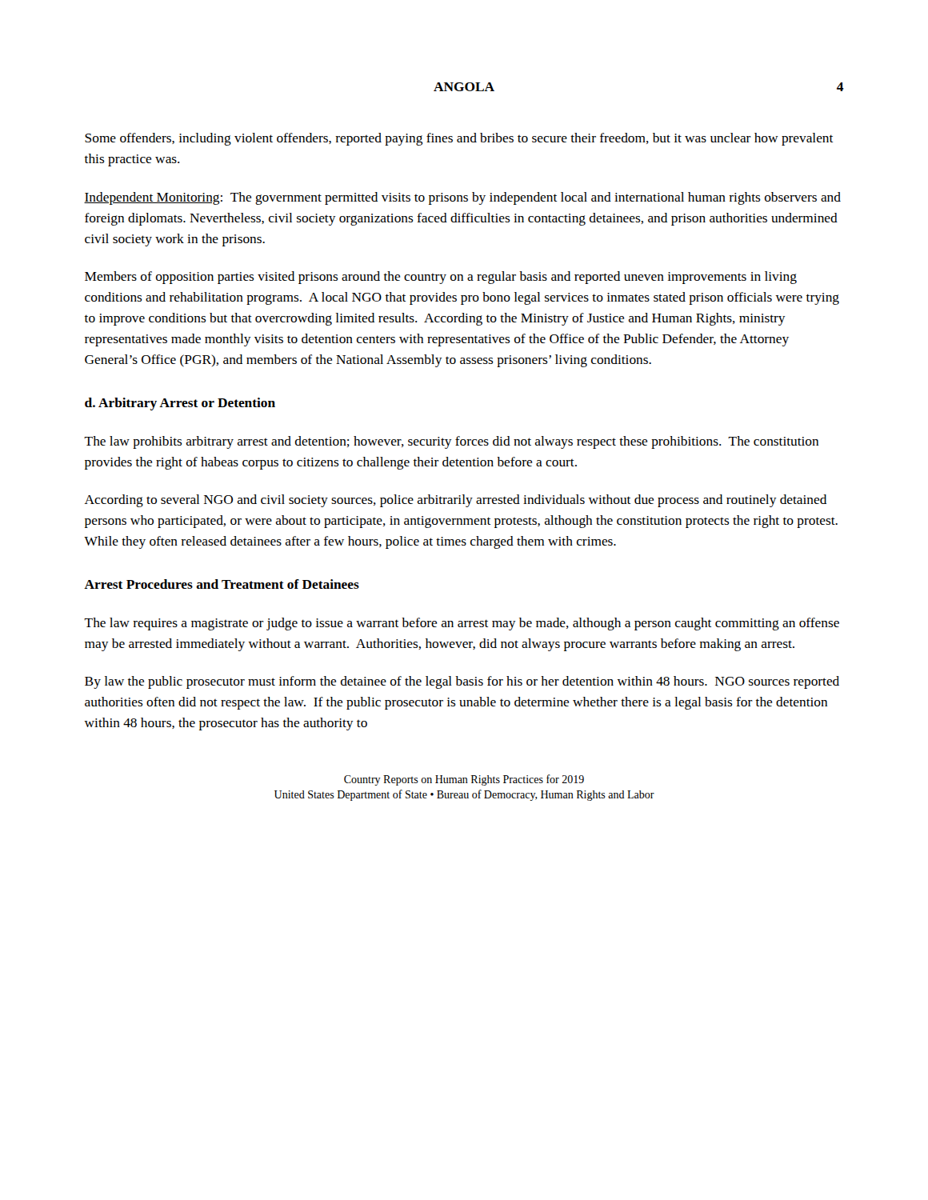ANGOLA 4
Some offenders, including violent offenders, reported paying fines and bribes to secure their freedom, but it was unclear how prevalent this practice was.
Independent Monitoring: The government permitted visits to prisons by independent local and international human rights observers and foreign diplomats. Nevertheless, civil society organizations faced difficulties in contacting detainees, and prison authorities undermined civil society work in the prisons.
Members of opposition parties visited prisons around the country on a regular basis and reported uneven improvements in living conditions and rehabilitation programs. A local NGO that provides pro bono legal services to inmates stated prison officials were trying to improve conditions but that overcrowding limited results. According to the Ministry of Justice and Human Rights, ministry representatives made monthly visits to detention centers with representatives of the Office of the Public Defender, the Attorney General’s Office (PGR), and members of the National Assembly to assess prisoners’ living conditions.
d. Arbitrary Arrest or Detention
The law prohibits arbitrary arrest and detention; however, security forces did not always respect these prohibitions. The constitution provides the right of habeas corpus to citizens to challenge their detention before a court.
According to several NGO and civil society sources, police arbitrarily arrested individuals without due process and routinely detained persons who participated, or were about to participate, in antigovernment protests, although the constitution protects the right to protest. While they often released detainees after a few hours, police at times charged them with crimes.
Arrest Procedures and Treatment of Detainees
The law requires a magistrate or judge to issue a warrant before an arrest may be made, although a person caught committing an offense may be arrested immediately without a warrant. Authorities, however, did not always procure warrants before making an arrest.
By law the public prosecutor must inform the detainee of the legal basis for his or her detention within 48 hours. NGO sources reported authorities often did not respect the law. If the public prosecutor is unable to determine whether there is a legal basis for the detention within 48 hours, the prosecutor has the authority to
Country Reports on Human Rights Practices for 2019
United States Department of State • Bureau of Democracy, Human Rights and Labor